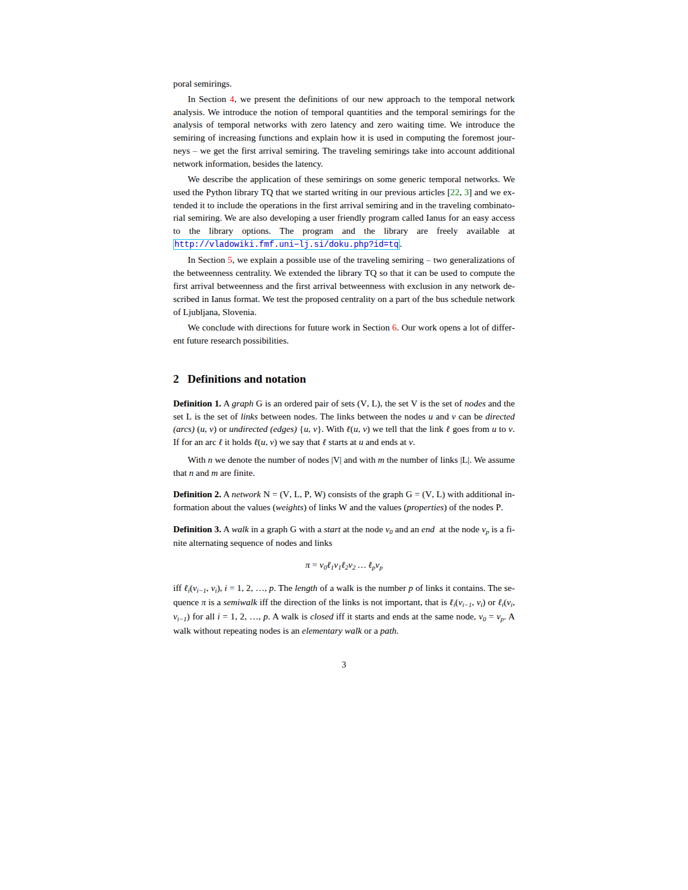poral semirings.
In Section 4, we present the definitions of our new approach to the temporal network analysis. We introduce the notion of temporal quantities and the temporal semirings for the analysis of temporal networks with zero latency and zero waiting time. We introduce the semiring of increasing functions and explain how it is used in computing the foremost journeys – we get the first arrival semiring. The traveling semirings take into account additional network information, besides the latency.
We describe the application of these semirings on some generic temporal networks. We used the Python library TQ that we started writing in our previous articles [22, 3] and we extended it to include the operations in the first arrival semiring and in the traveling combinatorial semiring. We are also developing a user friendly program called Ianus for an easy access to the library options. The program and the library are freely available at http://vladowiki.fmf.uni−lj.si/doku.php?id=tq.
In Section 5, we explain a possible use of the traveling semiring – two generalizations of the betweenness centrality. We extended the library TQ so that it can be used to compute the first arrival betweenness and the first arrival betweenness with exclusion in any network described in Ianus format. We test the proposed centrality on a part of the bus schedule network of Ljubljana, Slovenia.
We conclude with directions for future work in Section 6. Our work opens a lot of different future research possibilities.
2 Definitions and notation
Definition 1. A graph G is an ordered pair of sets (V, L), the set V is the set of nodes and the set L is the set of links between nodes. The links between the nodes u and v can be directed (arcs) (u, v) or undirected (edges) {u, v}. With ℓ(u, v) we tell that the link ℓ goes from u to v. If for an arc ℓ it holds ℓ(u, v) we say that ℓ starts at u and ends at v.
With n we denote the number of nodes |V| and with m the number of links |L|. We assume that n and m are finite.
Definition 2. A network N = (V, L, P, W) consists of the graph G = (V, L) with additional information about the values (weights) of links W and the values (properties) of the nodes P.
Definition 3. A walk in a graph G with a start at the node v0 and an end at the node vp is a finite alternating sequence of nodes and links
π = v0ℓ1v1ℓ2v2 … ℓpvp
iff ℓi(vi−1, vi), i = 1, 2, …, p. The length of a walk is the number p of links it contains. The sequence π is a semiwalk iff the direction of the links is not important, that is ℓi(vi−1, vi) or ℓi(vi, vi−1) for all i = 1, 2, …, p. A walk is closed iff it starts and ends at the same node, v0 = vp. A walk without repeating nodes is an elementary walk or a path.
3